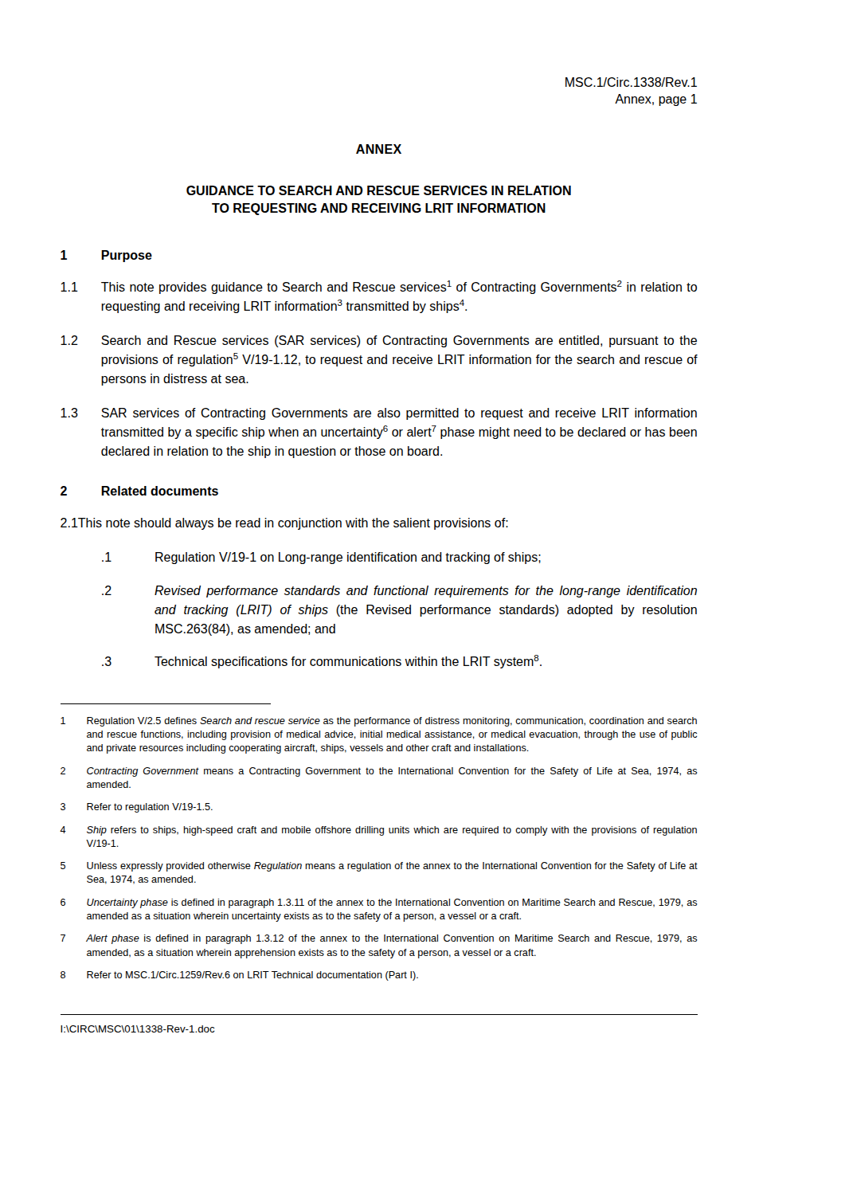MSC.1/Circ.1338/Rev.1
Annex, page 1
ANNEX
GUIDANCE TO SEARCH AND RESCUE SERVICES IN RELATION
TO REQUESTING AND RECEIVING LRIT INFORMATION
1 Purpose
1.1 This note provides guidance to Search and Rescue services1 of Contracting Governments2 in relation to requesting and receiving LRIT information3 transmitted by ships4.
1.2 Search and Rescue services (SAR services) of Contracting Governments are entitled, pursuant to the provisions of regulation5 V/19-1.12, to request and receive LRIT information for the search and rescue of persons in distress at sea.
1.3 SAR services of Contracting Governments are also permitted to request and receive LRIT information transmitted by a specific ship when an uncertainty6 or alert7 phase might need to be declared or has been declared in relation to the ship in question or those on board.
2 Related documents
2.1 This note should always be read in conjunction with the salient provisions of:
.1 Regulation V/19-1 on Long-range identification and tracking of ships;
.2 Revised performance standards and functional requirements for the long-range identification and tracking (LRIT) of ships (the Revised performance standards) adopted by resolution MSC.263(84), as amended; and
.3 Technical specifications for communications within the LRIT system8.
1 Regulation V/2.5 defines Search and rescue service as the performance of distress monitoring, communication, coordination and search and rescue functions, including provision of medical advice, initial medical assistance, or medical evacuation, through the use of public and private resources including cooperating aircraft, ships, vessels and other craft and installations.
2 Contracting Government means a Contracting Government to the International Convention for the Safety of Life at Sea, 1974, as amended.
3 Refer to regulation V/19-1.5.
4 Ship refers to ships, high-speed craft and mobile offshore drilling units which are required to comply with the provisions of regulation V/19-1.
5 Unless expressly provided otherwise Regulation means a regulation of the annex to the International Convention for the Safety of Life at Sea, 1974, as amended.
6 Uncertainty phase is defined in paragraph 1.3.11 of the annex to the International Convention on Maritime Search and Rescue, 1979, as amended as a situation wherein uncertainty exists as to the safety of a person, a vessel or a craft.
7 Alert phase is defined in paragraph 1.3.12 of the annex to the International Convention on Maritime Search and Rescue, 1979, as amended, as a situation wherein apprehension exists as to the safety of a person, a vessel or a craft.
8 Refer to MSC.1/Circ.1259/Rev.6 on LRIT Technical documentation (Part I).
I:\CIRC\MSC\01\1338-Rev-1.doc